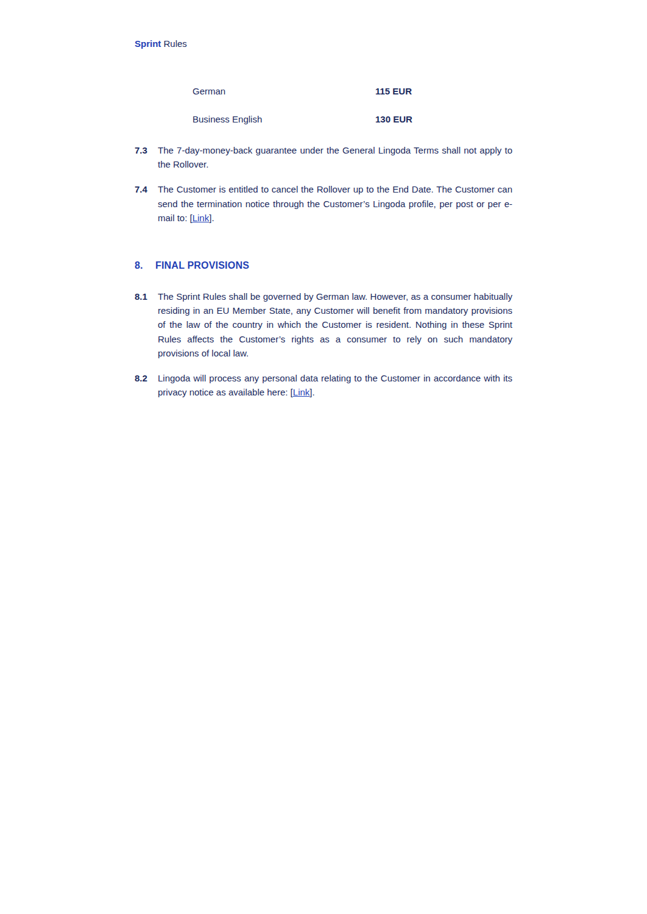Sprint Rules
German
115 EUR
Business English
130 EUR
7.3
The 7-day-money-back guarantee under the General Lingoda Terms shall not apply to the Rollover.
7.4
The Customer is entitled to cancel the Rollover up to the End Date. The Customer can send the termination notice through the Customer’s Lingoda profile, per post or per e-mail to: [Link].
8. FINAL PROVISIONS
8.1
The Sprint Rules shall be governed by German law. However, as a consumer habitually residing in an EU Member State, any Customer will benefit from mandatory provisions of the law of the country in which the Customer is resident. Nothing in these Sprint Rules affects the Customer’s rights as a consumer to rely on such mandatory provisions of local law.
8.2
Lingoda will process any personal data relating to the Customer in accordance with its privacy notice as available here: [Link].